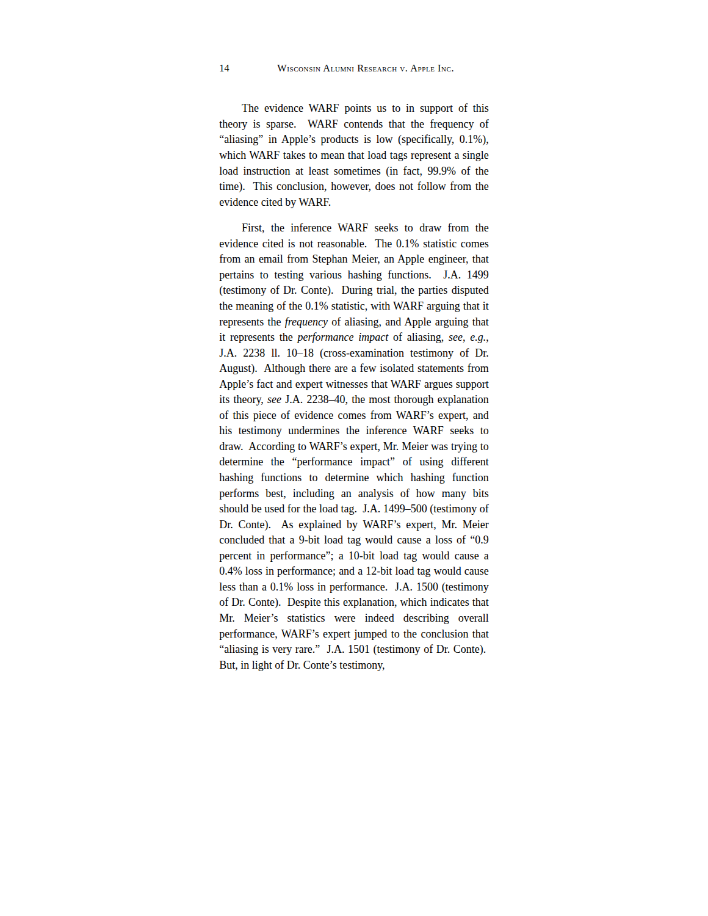14 Wisconsin Alumni Research v. Apple Inc.
The evidence WARF points us to in support of this theory is sparse. WARF contends that the frequency of “aliasing” in Apple’s products is low (specifically, 0.1%), which WARF takes to mean that load tags represent a single load instruction at least sometimes (in fact, 99.9% of the time). This conclusion, however, does not follow from the evidence cited by WARF.
First, the inference WARF seeks to draw from the evidence cited is not reasonable. The 0.1% statistic comes from an email from Stephan Meier, an Apple engineer, that pertains to testing various hashing functions. J.A. 1499 (testimony of Dr. Conte). During trial, the parties disputed the meaning of the 0.1% statistic, with WARF arguing that it represents the frequency of aliasing, and Apple arguing that it represents the performance impact of aliasing, see, e.g., J.A. 2238 ll. 10–18 (cross-examination testimony of Dr. August). Although there are a few isolated statements from Apple’s fact and expert witnesses that WARF argues support its theory, see J.A. 2238–40, the most thorough explanation of this piece of evidence comes from WARF’s expert, and his testimony undermines the inference WARF seeks to draw. According to WARF’s expert, Mr. Meier was trying to determine the “performance impact” of using different hashing functions to determine which hashing function performs best, including an analysis of how many bits should be used for the load tag. J.A. 1499–500 (testimony of Dr. Conte). As explained by WARF’s expert, Mr. Meier concluded that a 9-bit load tag would cause a loss of “0.9 percent in performance”; a 10-bit load tag would cause a 0.4% loss in performance; and a 12-bit load tag would cause less than a 0.1% loss in performance. J.A. 1500 (testimony of Dr. Conte). Despite this explanation, which indicates that Mr. Meier’s statistics were indeed describing overall performance, WARF’s expert jumped to the conclusion that “aliasing is very rare.” J.A. 1501 (testimony of Dr. Conte). But, in light of Dr. Conte’s testimony,